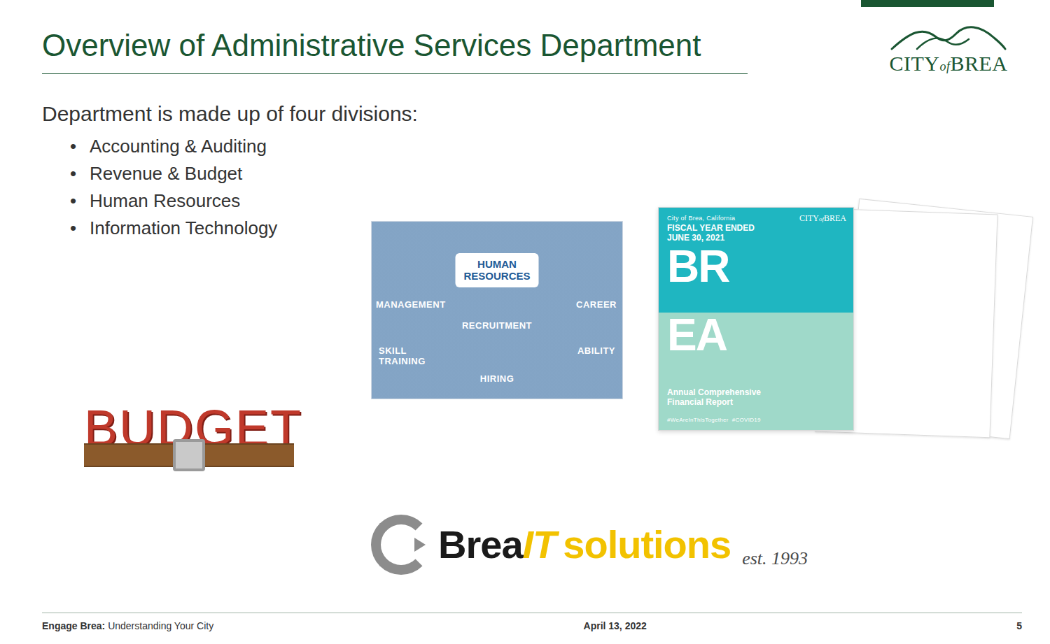CITYof BREA
Overview of Administrative Services Department
Department is made up of four divisions:
Accounting & Auditing
Revenue & Budget
Human Resources
Information Technology
HUMAN
RESOURCES
Management
Career
Recruitment
Skill
Training
Ability
Hiring
CITYof BREA
City of Brea, California
FISCAL YEAR ENDED
JUNE 30, 2021
BR
EA
Annual Comprehensive
Financial Report
#WeAreInThisTogether #COVID19
BUDGET
BreaIT
solutions
est. 1993
Engage Brea: Understanding Your City
April 13, 2022
5